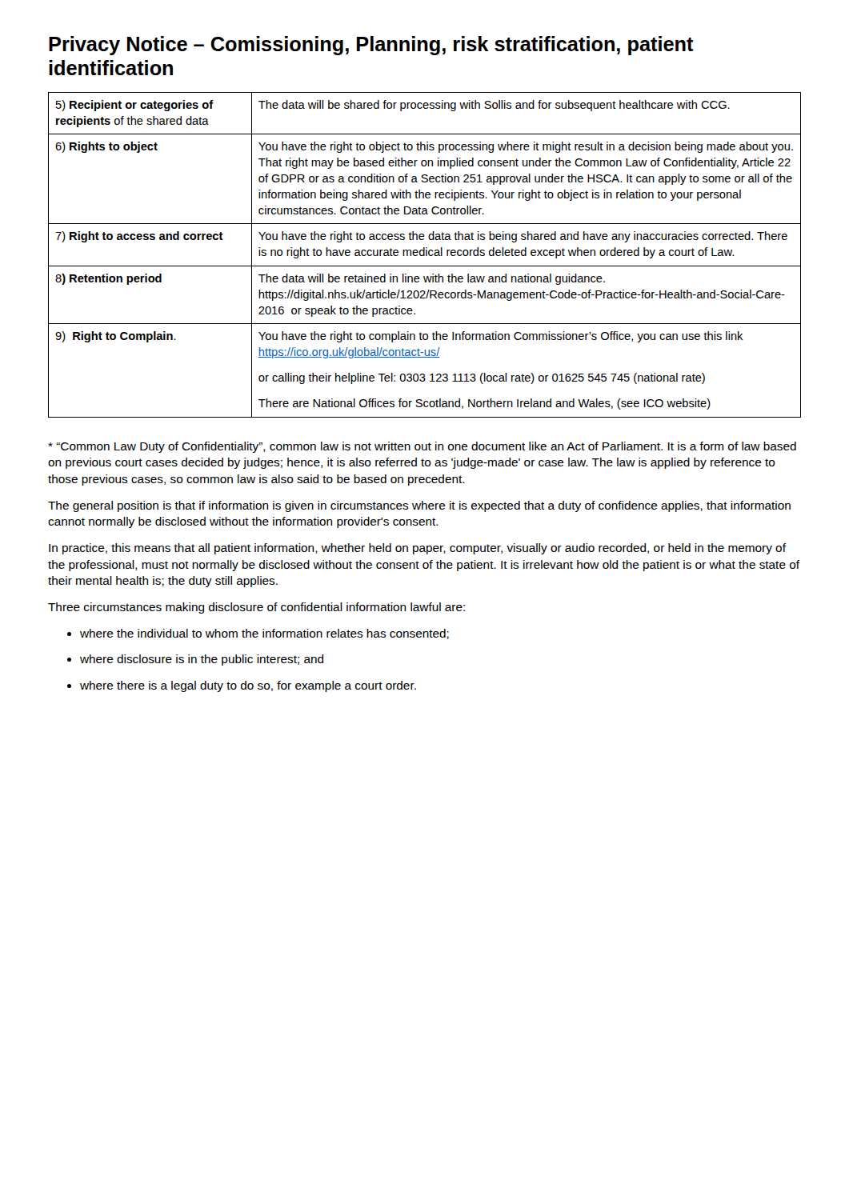Privacy Notice – Comissioning, Planning, risk stratification, patient identification
| 5) Recipient or categories of recipients of the shared data | The data will be shared for processing with Sollis and for subsequent healthcare with CCG. |
| 6) Rights to object | You have the right to object to this processing where it might result in a decision being made about you. That right may be based either on implied consent under the Common Law of Confidentiality, Article 22 of GDPR or as a condition of a Section 251 approval under the HSCA. It can apply to some or all of the information being shared with the recipients. Your right to object is in relation to your personal circumstances. Contact the Data Controller. |
| 7) Right to access and correct | You have the right to access the data that is being shared and have any inaccuracies corrected. There is no right to have accurate medical records deleted except when ordered by a court of Law. |
| 8 ) Retention period | The data will be retained in line with the law and national guidance. https://digital.nhs.uk/article/1202/Records-Management-Code-of-Practice-for-Health-and-Social-Care-2016 or speak to the practice. |
| 9) Right to Complain . | You have the right to complain to the Information Commissioner’s Office, you can use this link https://ico.org.uk/global/contact-us/ or calling their helpline Tel: 0303 123 1113 (local rate) or 01625 545 745 (national rate) There are National Offices for Scotland, Northern Ireland and Wales, (see ICO website) |
* “Common Law Duty of Confidentiality”, common law is not written out in one document like an Act of Parliament. It is a form of law based on previous court cases decided by judges; hence, it is also referred to as 'judge-made' or case law. The law is applied by reference to those previous cases, so common law is also said to be based on precedent.
The general position is that if information is given in circumstances where it is expected that a duty of confidence applies, that information cannot normally be disclosed without the information provider's consent.
In practice, this means that all patient information, whether held on paper, computer, visually or audio recorded, or held in the memory of the professional, must not normally be disclosed without the consent of the patient. It is irrelevant how old the patient is or what the state of their mental health is; the duty still applies.
Three circumstances making disclosure of confidential information lawful are:
where the individual to whom the information relates has consented;
where disclosure is in the public interest; and
where there is a legal duty to do so, for example a court order.